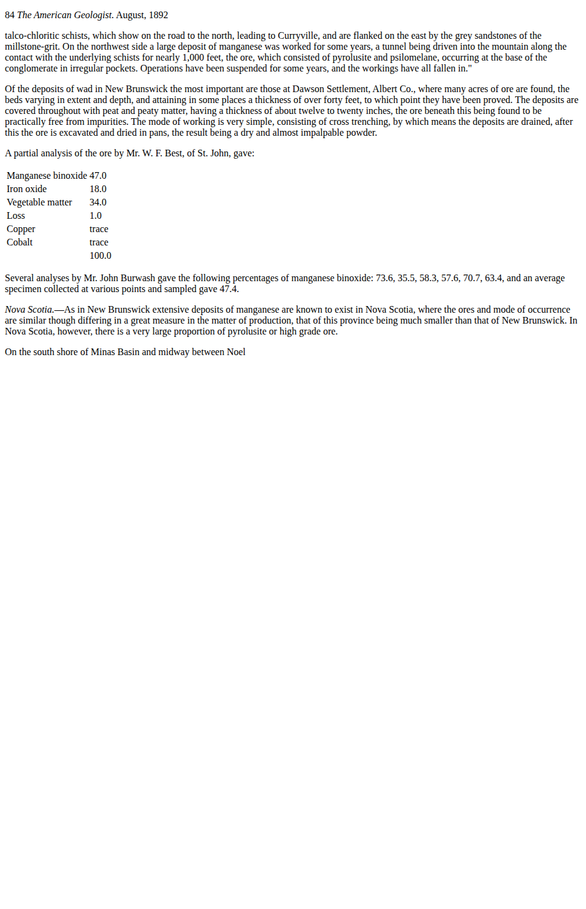84 The American Geologist. August, 1892
talco-chloritic schists, which show on the road to the north, leading to Curryville, and are flanked on the east by the grey sandstones of the millstone-grit. On the northwest side a large deposit of manganese was worked for some years, a tunnel being driven into the mountain along the contact with the underlying schists for nearly 1,000 feet, the ore, which consisted of pyrolusite and psilomelane, occurring at the base of the conglomerate in irregular pockets. Operations have been suspended for some years, and the workings have all fallen in."
Of the deposits of wad in New Brunswick the most important are those at Dawson Settlement, Albert Co., where many acres of ore are found, the beds varying in extent and depth, and attaining in some places a thickness of over forty feet, to which point they have been proved. The deposits are covered throughout with peat and peaty matter, having a thickness of about twelve to twenty inches, the ore beneath this being found to be practically free from impurities. The mode of working is very simple, consisting of cross trenching, by which means the deposits are drained, after this the ore is excavated and dried in pans, the result being a dry and almost impalpable powder.
A partial analysis of the ore by Mr. W. F. Best, of St. John, gave:
| Manganese binoxide | 47.0 |
| Iron oxide | 18.0 |
| Vegetable matter | 34.0 |
| Loss | 1.0 |
| Copper | trace |
| Cobalt | trace |
| | 100.0 |
Several analyses by Mr. John Burwash gave the following percentages of manganese binoxide: 73.6, 35.5, 58.3, 57.6, 70.7, 63.4, and an average specimen collected at various points and sampled gave 47.4.
Nova Scotia.—As in New Brunswick extensive deposits of manganese are known to exist in Nova Scotia, where the ores and mode of occurrence are similar though differing in a great measure in the matter of production, that of this province being much smaller than that of New Brunswick. In Nova Scotia, however, there is a very large proportion of pyrolusite or high grade ore.
On the south shore of Minas Basin and midway between Noel